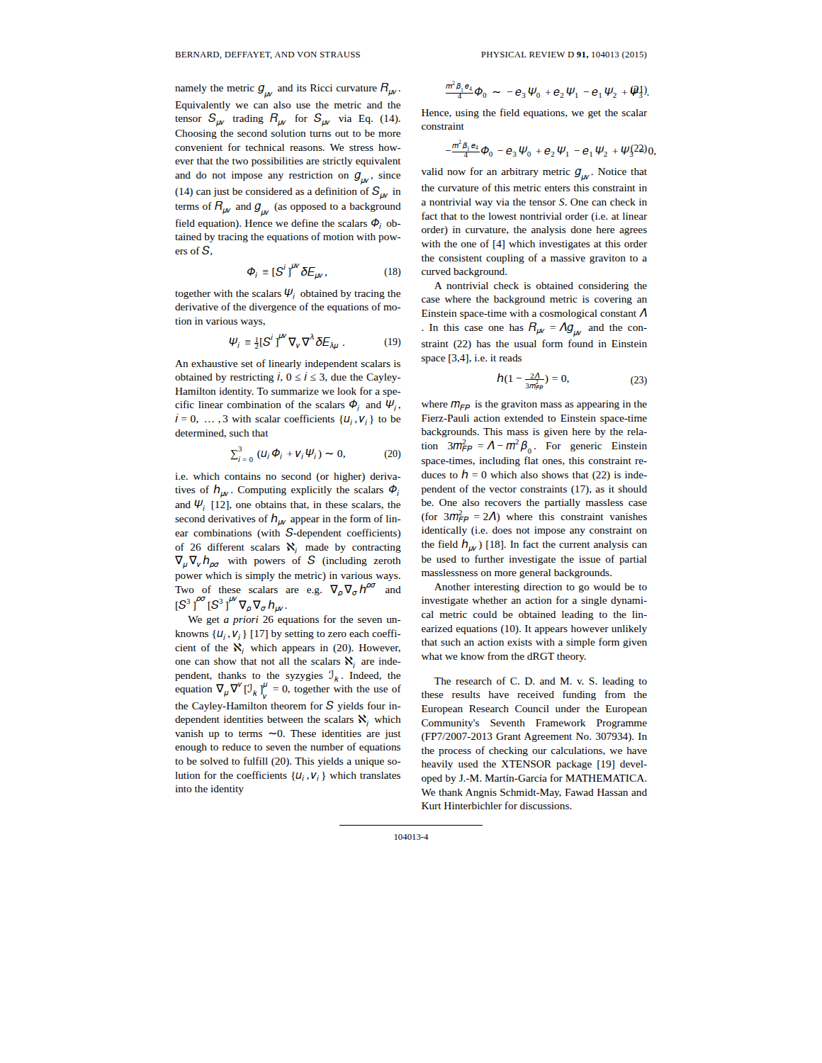Bernard, Deffayet, and von Strauss Physical Review D 91, 104013 (2015)
namely the metric gμν and its Ricci curvature Rμν. Equivalently we can also use the metric and the tensor Sμν trading Rμν for Sμν via Eq. (14). Choosing the second solution turns out to be more convenient for technical reasons. We stress however that the two possibilities are strictly equivalent and do not impose any restriction on gμν, since (14) can just be considered as a definition of Sμν in terms of Rμν and gμν (as opposed to a background field equation). Hence we define the scalars Φi obtained by tracing the equations of motion with powers of S,
Φi ≡ [Si]μν δEμν , (18)
together with the scalars Ψi obtained by tracing the derivative of the divergence of the equations of motion in various ways,
Ψi ≡ 12 [Si]μν ∇ν ∇λ δEλμ . (19)
An exhaustive set of linearly independent scalars is obtained by restricting i, 0≤i≤3, due the Cayley-Hamilton identity. To summarize we look for a specific linear combination of the scalars Φi and Ψi, i=0,…,3 with scalar coefficients {ui,vi} to be determined, such that
∑i=03 (uiΦi+viΨi) ∼0, (20)
i.e. which contains no second (or higher) derivatives of hμν. Computing explicitly the scalars Φi and Ψi [12], one obtains that, in these scalars, the second derivatives of hμν appear in the form of linear combinations (with S-dependent coefficients) of 26 different scalars ℵi made by contracting ∇μ∇νhρσ with powers of S (including zeroth power which is simply the metric) in various ways. Two of these scalars are e.g. ∇ρ∇σhρσ and [S3]ρσ[S3]μν∇ρ∇σhμν.
We get a priori 26 equations for the seven unknowns {ui,vi} [17] by setting to zero each coefficient of the ℵi which appears in (20). However, one can show that not all the scalars ℵi are independent, thanks to the syzygies ℐk. Indeed, the equation ∇μ∇ν[ℐk]νμ=0, together with the use of the Cayley-Hamilton theorem for S yields four independent identities between the scalars ℵi which vanish up to terms ∼0. These identities are just enough to reduce to seven the number of equations to be solved to fulfill (20). This yields a unique solution for the coefficients {ui,vi} which translates into the identity
m2β1e4 4 Φ0 ∼ −e3Ψ0 +e2Ψ1 −e1Ψ2 +Ψ3 . (21)
Hence, using the field equations, we get the scalar constraint
− m2β1e4 4 Φ0 −e3Ψ0 +e2Ψ1 −e1Ψ2 +Ψ3 =0, (22)
valid now for an arbitrary metric gμν. Notice that the curvature of this metric enters this constraint in a nontrivial way via the tensor S. One can check in fact that to the lowest nontrivial order (i.e. at linear order) in curvature, the analysis done here agrees with the one of [4] which investigates at this order the consistent coupling of a massive graviton to a curved background.
A nontrivial check is obtained considering the case where the background metric is covering an Einstein space-time with a cosmological constant Λ. In this case one has Rμν=Λgμν and the constraint (22) has the usual form found in Einstein space [3,4], i.e. it reads
h ( 1− 2Λ 3mFP2 ) =0, (23)
where mFP is the graviton mass as appearing in the Fierz-Pauli action extended to Einstein space-time backgrounds. This mass is given here by the relation 3mFP2=Λ−m2β0. For generic Einstein space-times, including flat ones, this constraint reduces to h=0 which also shows that (22) is independent of the vector constraints (17), as it should be. One also recovers the partially massless case (for 3mFP2=2Λ) where this constraint vanishes identically (i.e. does not impose any constraint on the field hμν) [18]. In fact the current analysis can be used to further investigate the issue of partial masslessness on more general backgrounds.
Another interesting direction to go would be to investigate whether an action for a single dynamical metric could be obtained leading to the linearized equations (10). It appears however unlikely that such an action exists with a simple form given what we know from the dRGT theory.
The research of C. D. and M. v. S. leading to these results have received funding from the European Research Council under the European Community's Seventh Framework Programme (FP7/2007-2013 Grant Agreement No. 307934). In the process of checking our calculations, we have heavily used the XTENSOR package [19] developed by J.-M. Martín-García for MATHEMATICA. We thank Angnis Schmidt-May, Fawad Hassan and Kurt Hinterbichler for discussions.
104013-4